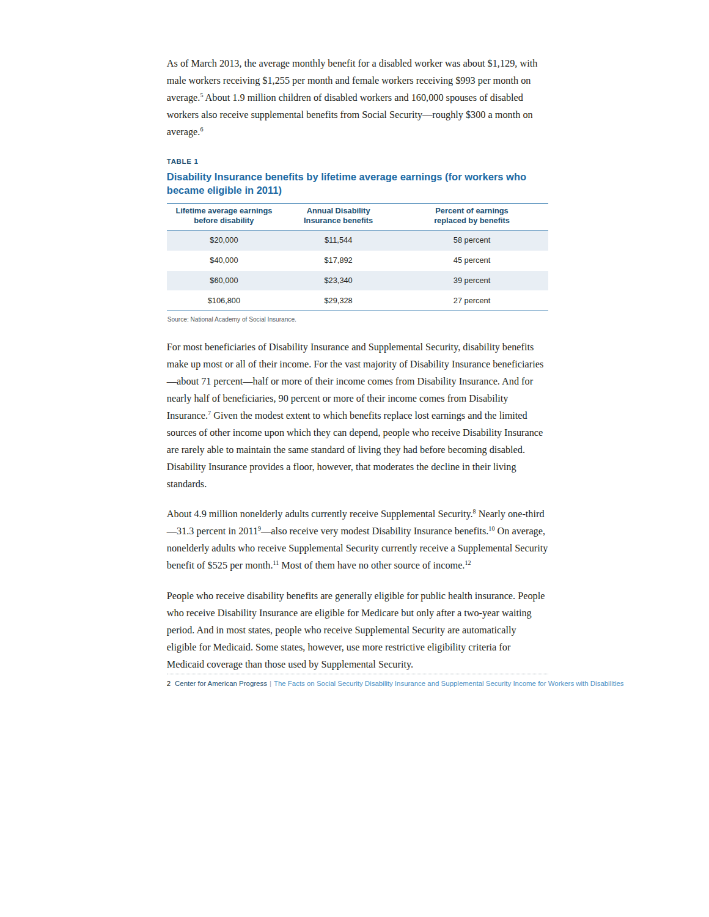As of March 2013, the average monthly benefit for a disabled worker was about $1,129, with male workers receiving $1,255 per month and female workers receiving $993 per month on average.5 About 1.9 million children of disabled workers and 160,000 spouses of disabled workers also receive supplemental benefits from Social Security—roughly $300 a month on average.6
TABLE 1
Disability Insurance benefits by lifetime average earnings (for workers who
became eligible in 2011)
| Lifetime average earnings before disability | Annual Disability Insurance benefits | Percent of earnings replaced by benefits |
| --- | --- | --- |
| $20,000 | $11,544 | 58 percent |
| $40,000 | $17,892 | 45 percent |
| $60,000 | $23,340 | 39 percent |
| $106,800 | $29,328 | 27 percent |
Source: National Academy of Social Insurance.
For most beneficiaries of Disability Insurance and Supplemental Security, disability benefits make up most or all of their income. For the vast majority of Disability Insurance beneficiaries—about 71 percent—half or more of their income comes from Disability Insurance. And for nearly half of beneficiaries, 90 percent or more of their income comes from Disability Insurance.7 Given the modest extent to which benefits replace lost earnings and the limited sources of other income upon which they can depend, people who receive Disability Insurance are rarely able to maintain the same standard of living they had before becoming disabled. Disability Insurance provides a floor, however, that moderates the decline in their living standards.
About 4.9 million nonelderly adults currently receive Supplemental Security.8 Nearly one-third—31.3 percent in 20119—also receive very modest Disability Insurance benefits.10 On average, nonelderly adults who receive Supplemental Security currently receive a Supplemental Security benefit of $525 per month.11 Most of them have no other source of income.12
People who receive disability benefits are generally eligible for public health insurance. People who receive Disability Insurance are eligible for Medicare but only after a two-year waiting period. And in most states, people who receive Supplemental Security are automatically eligible for Medicaid. Some states, however, use more restrictive eligibility criteria for Medicaid coverage than those used by Supplemental Security.
2 Center for American Progress|The Facts on Social Security Disability Insurance and Supplemental Security Income for Workers with Disabilities